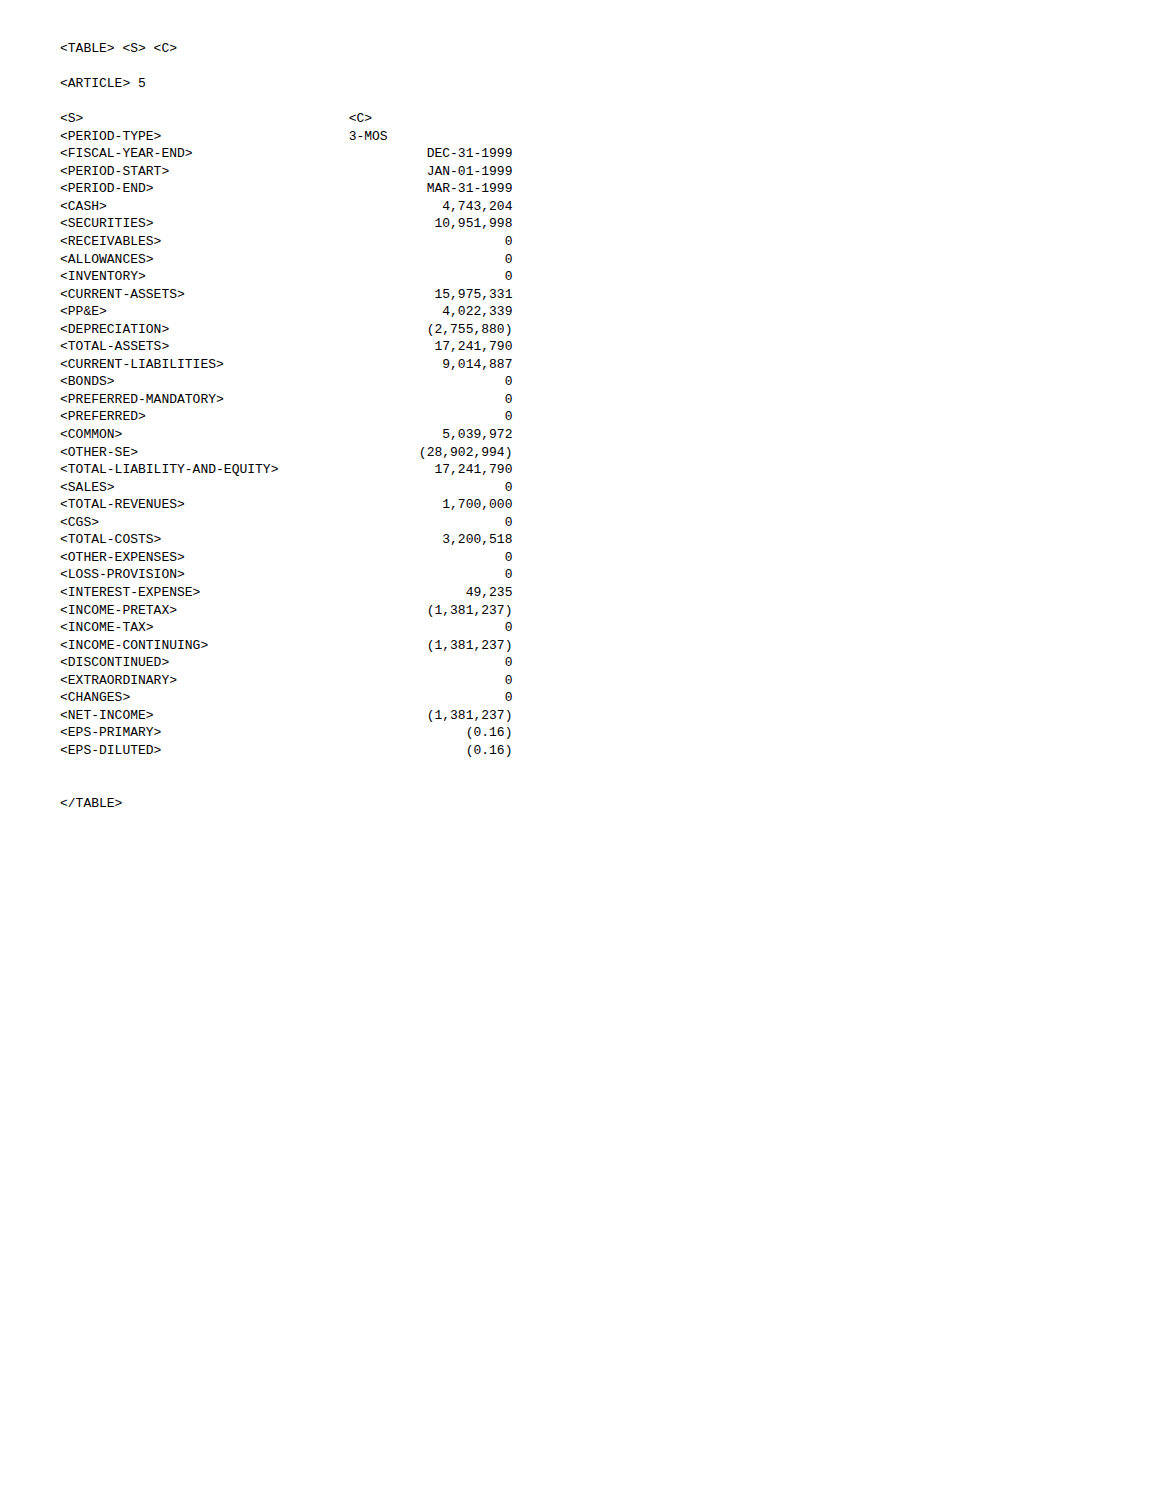<TABLE> <S> <C>

<ARTICLE> 5

<S>                                  <C>
<PERIOD-TYPE>                        3-MOS
<FISCAL-YEAR-END>                              DEC-31-1999
<PERIOD-START>                                 JAN-01-1999
<PERIOD-END>                                   MAR-31-1999
<CASH>                                           4,743,204
<SECURITIES>                                    10,951,998
<RECEIVABLES>                                            0
<ALLOWANCES>                                             0
<INVENTORY>                                              0
<CURRENT-ASSETS>                                15,975,331
<PP&E>                                           4,022,339
<DEPRECIATION>                                 (2,755,880)
<TOTAL-ASSETS>                                  17,241,790
<CURRENT-LIABILITIES>                            9,014,887
<BONDS>                                                  0
<PREFERRED-MANDATORY>                                    0
<PREFERRED>                                              0
<COMMON>                                         5,039,972
<OTHER-SE>                                    (28,902,994)
<TOTAL-LIABILITY-AND-EQUITY>                    17,241,790
<SALES>                                                  0
<TOTAL-REVENUES>                                 1,700,000
<CGS>                                                    0
<TOTAL-COSTS>                                    3,200,518
<OTHER-EXPENSES>                                         0
<LOSS-PROVISION>                                         0
<INTEREST-EXPENSE>                                  49,235
<INCOME-PRETAX>                                (1,381,237)
<INCOME-TAX>                                             0
<INCOME-CONTINUING>                            (1,381,237)
<DISCONTINUED>                                           0
<EXTRAORDINARY>                                          0
<CHANGES>                                                0
<NET-INCOME>                                   (1,381,237)
<EPS-PRIMARY>                                       (0.16)
<EPS-DILUTED>                                       (0.16)


</TABLE>